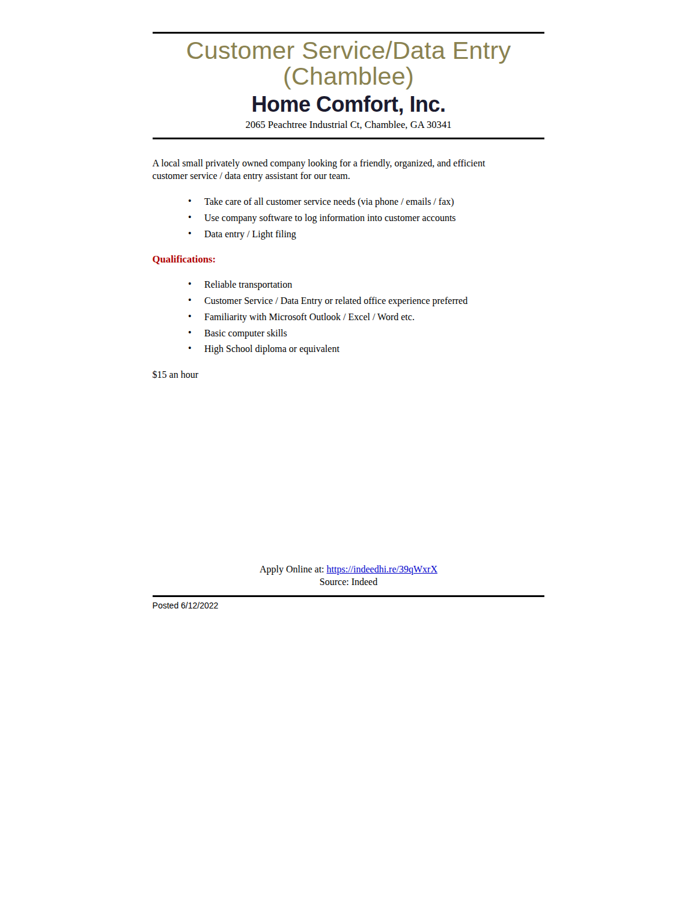Customer Service/Data Entry (Chamblee)
Home Comfort, Inc.
2065 Peachtree Industrial Ct, Chamblee, GA 30341
A local small privately owned company looking for a friendly, organized, and efficient customer service / data entry assistant for our team.
Take care of all customer service needs (via phone / emails / fax)
Use company software to log information into customer accounts
Data entry / Light filing
Qualifications:
Reliable transportation
Customer Service / Data Entry or related office experience preferred
Familiarity with Microsoft Outlook / Excel / Word etc.
Basic computer skills
High School diploma or equivalent
$15 an hour
Apply Online at: https://indeedhi.re/39qWxrX
Source: Indeed
Posted 6/12/2022